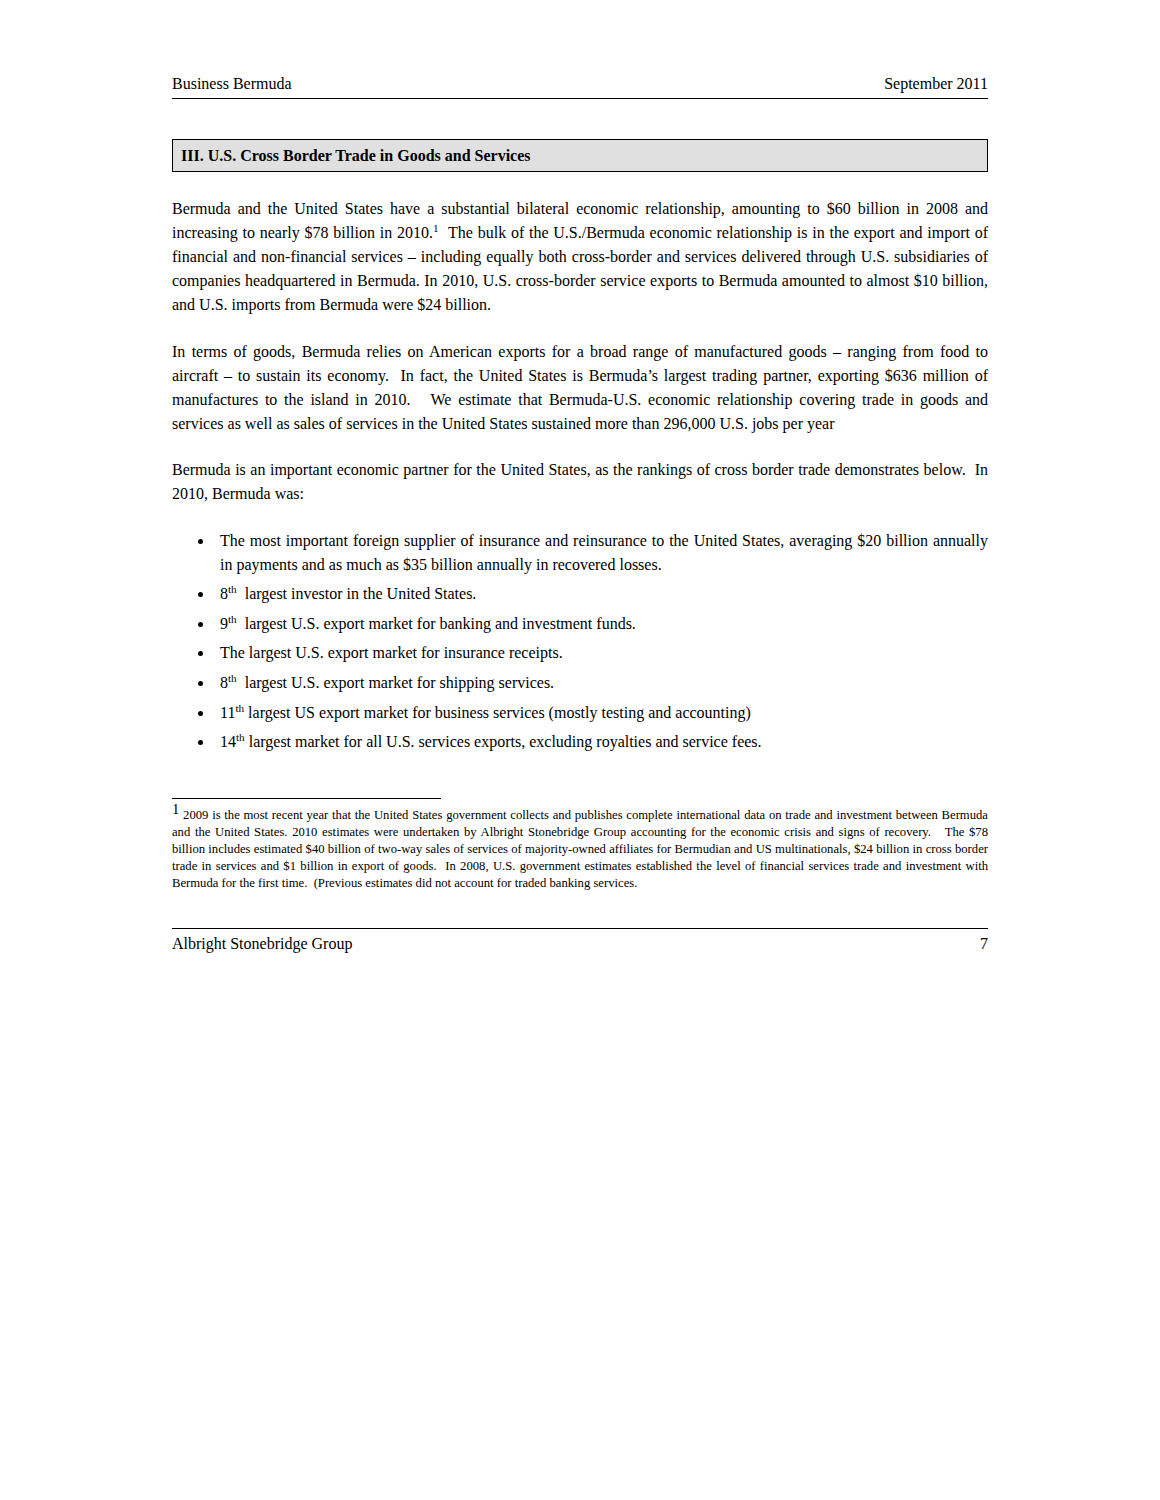Business Bermuda September 2011
III. U.S. Cross Border Trade in Goods and Services
Bermuda and the United States have a substantial bilateral economic relationship, amounting to $60 billion in 2008 and increasing to nearly $78 billion in 2010.1 The bulk of the U.S./Bermuda economic relationship is in the export and import of financial and non-financial services – including equally both cross-border and services delivered through U.S. subsidiaries of companies headquartered in Bermuda. In 2010, U.S. cross-border service exports to Bermuda amounted to almost $10 billion, and U.S. imports from Bermuda were $24 billion.
In terms of goods, Bermuda relies on American exports for a broad range of manufactured goods – ranging from food to aircraft – to sustain its economy. In fact, the United States is Bermuda’s largest trading partner, exporting $636 million of manufactures to the island in 2010. We estimate that Bermuda-U.S. economic relationship covering trade in goods and services as well as sales of services in the United States sustained more than 296,000 U.S. jobs per year
Bermuda is an important economic partner for the United States, as the rankings of cross border trade demonstrates below. In 2010, Bermuda was:
The most important foreign supplier of insurance and reinsurance to the United States, averaging $20 billion annually in payments and as much as $35 billion annually in recovered losses.
8th largest investor in the United States.
9th largest U.S. export market for banking and investment funds.
The largest U.S. export market for insurance receipts.
8th largest U.S. export market for shipping services.
11th largest US export market for business services (mostly testing and accounting)
14th largest market for all U.S. services exports, excluding royalties and service fees.
1 2009 is the most recent year that the United States government collects and publishes complete international data on trade and investment between Bermuda and the United States. 2010 estimates were undertaken by Albright Stonebridge Group accounting for the economic crisis and signs of recovery. The $78 billion includes estimated $40 billion of two-way sales of services of majority-owned affiliates for Bermudian and US multinationals, $24 billion in cross border trade in services and $1 billion in export of goods. In 2008, U.S. government estimates established the level of financial services trade and investment with Bermuda for the first time. (Previous estimates did not account for traded banking services.
Albright Stonebridge Group 7